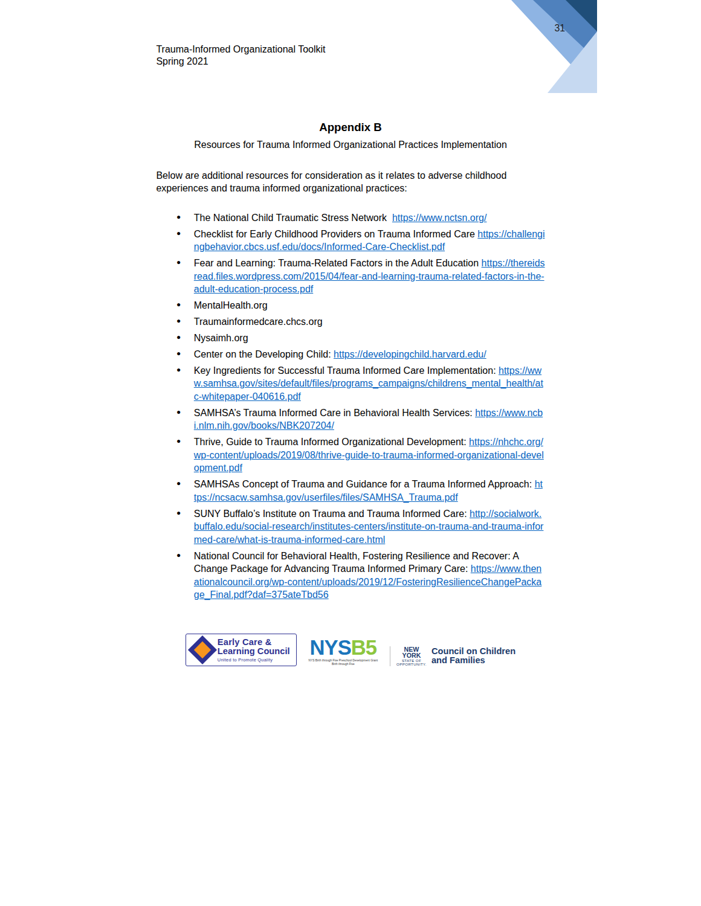31
Trauma-Informed Organizational Toolkit
Spring 2021
Appendix B
Resources for Trauma Informed Organizational Practices Implementation
Below are additional resources for consideration as it relates to adverse childhood experiences and trauma informed organizational practices:
The National Child Traumatic Stress Network https://www.nctsn.org/
Checklist for Early Childhood Providers on Trauma Informed Care https://challengingbehavior.cbcs.usf.edu/docs/Informed-Care-Checklist.pdf
Fear and Learning: Trauma-Related Factors in the Adult Education https://thereidsread.files.wordpress.com/2015/04/fear-and-learning-trauma-related-factors-in-the-adult-education-process.pdf
MentalHealth.org
Traumainformedcare.chcs.org
Nysaimh.org
Center on the Developing Child: https://developingchild.harvard.edu/
Key Ingredients for Successful Trauma Informed Care Implementation: https://www.samhsa.gov/sites/default/files/programs_campaigns/childrens_mental_health/atc-whitepaper-040616.pdf
SAMHSA’s Trauma Informed Care in Behavioral Health Services: https://www.ncbi.nlm.nih.gov/books/NBK207204/
Thrive, Guide to Trauma Informed Organizational Development: https://nhchc.org/wp-content/uploads/2019/08/thrive-guide-to-trauma-informed-organizational-development.pdf
SAMHSAs Concept of Trauma and Guidance for a Trauma Informed Approach: https://ncsacw.samhsa.gov/userfiles/files/SAMHSA_Trauma.pdf
SUNY Buffalo’s Institute on Trauma and Trauma Informed Care: http://socialwork.buffalo.edu/social-research/institutes-centers/institute-on-trauma-and-trauma-informed-care/what-is-trauma-informed-care.html
National Council for Behavioral Health, Fostering Resilience and Recover: A Change Package for Advancing Trauma Informed Primary Care: https://www.thenationalcouncil.org/wp-content/uploads/2019/12/FosteringResilienceChangePackage_Final.pdf?daf=375ateTbd56
Early Care &
Learning Council
United to Promote Quality
NYSB5
NYS Birth through Five Preschool Development Grant Birth through Five
NEW
YORK
STATE OF
OPPORTUNITY.
Council on Children
and Families